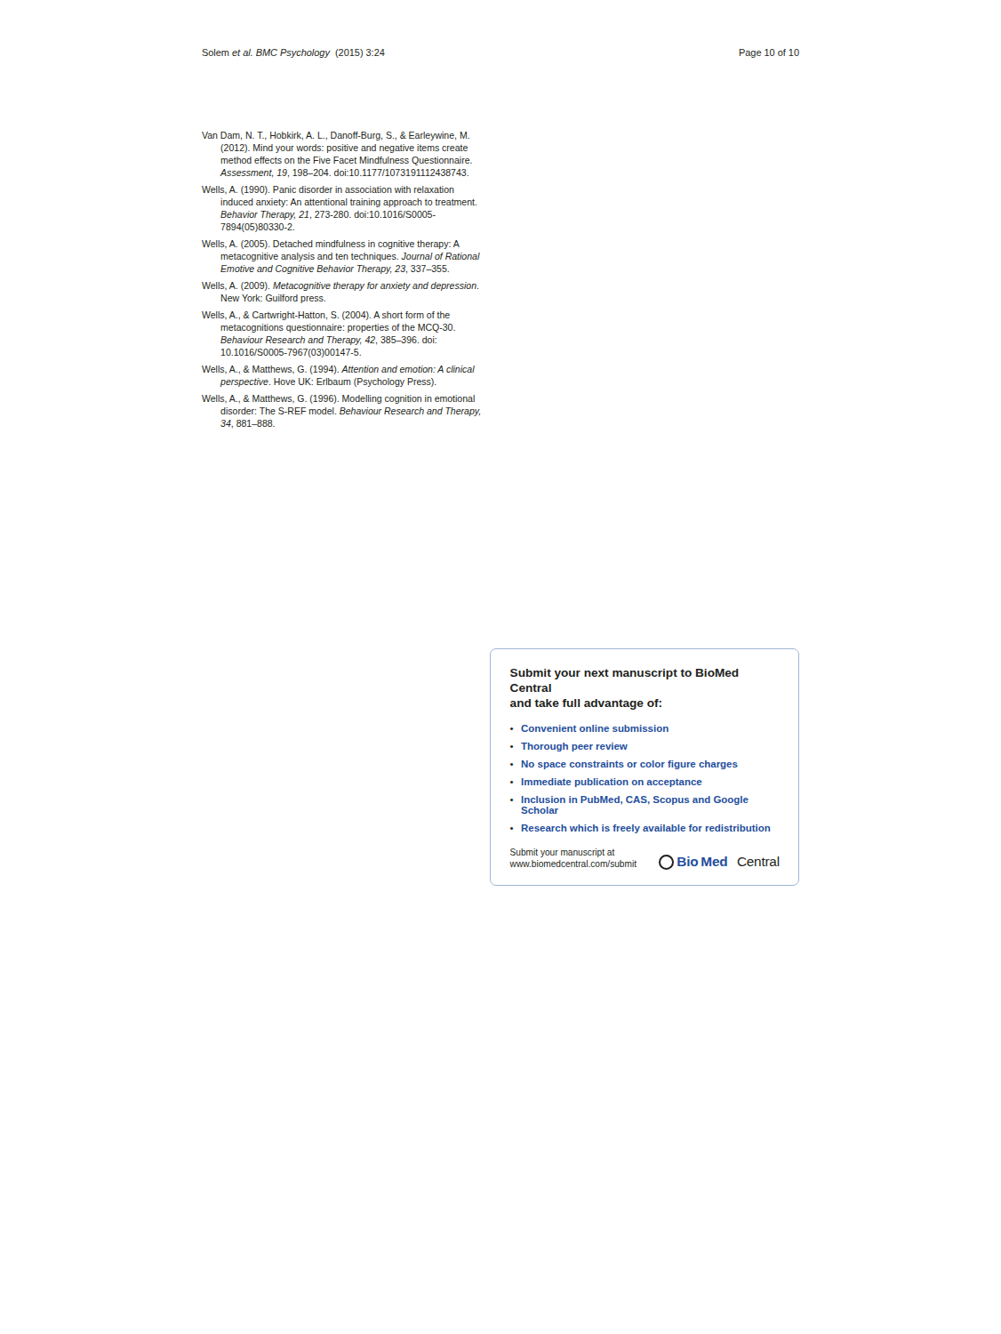Solem et al. BMC Psychology (2015) 3:24
Page 10 of 10
Van Dam, N. T., Hobkirk, A. L., Danoff-Burg, S., & Earleywine, M. (2012). Mind your words: positive and negative items create method effects on the Five Facet Mindfulness Questionnaire. Assessment, 19, 198–204. doi:10.1177/1073191112438743.
Wells, A. (1990). Panic disorder in association with relaxation induced anxiety: An attentional training approach to treatment. Behavior Therapy, 21, 273-280. doi:10.1016/S0005-7894(05)80330-2.
Wells, A. (2005). Detached mindfulness in cognitive therapy: A metacognitive analysis and ten techniques. Journal of Rational Emotive and Cognitive Behavior Therapy, 23, 337–355.
Wells, A. (2009). Metacognitive therapy for anxiety and depression. New York: Guilford press.
Wells, A., & Cartwright-Hatton, S. (2004). A short form of the metacognitions questionnaire: properties of the MCQ-30. Behaviour Research and Therapy, 42, 385–396. doi: 10.1016/S0005-7967(03)00147-5.
Wells, A., & Matthews, G. (1994). Attention and emotion: A clinical perspective. Hove UK: Erlbaum (Psychology Press).
Wells, A., & Matthews, G. (1996). Modelling cognition in emotional disorder: The S-REF model. Behaviour Research and Therapy, 34, 881–888.
Submit your next manuscript to BioMed Central
and take full advantage of:
Convenient online submission
Thorough peer review
No space constraints or color figure charges
Immediate publication on acceptance
Inclusion in PubMed, CAS, Scopus and Google Scholar
Research which is freely available for redistribution
Submit your manuscript at
www.biomedcentral.com/submit
Bio Med Central